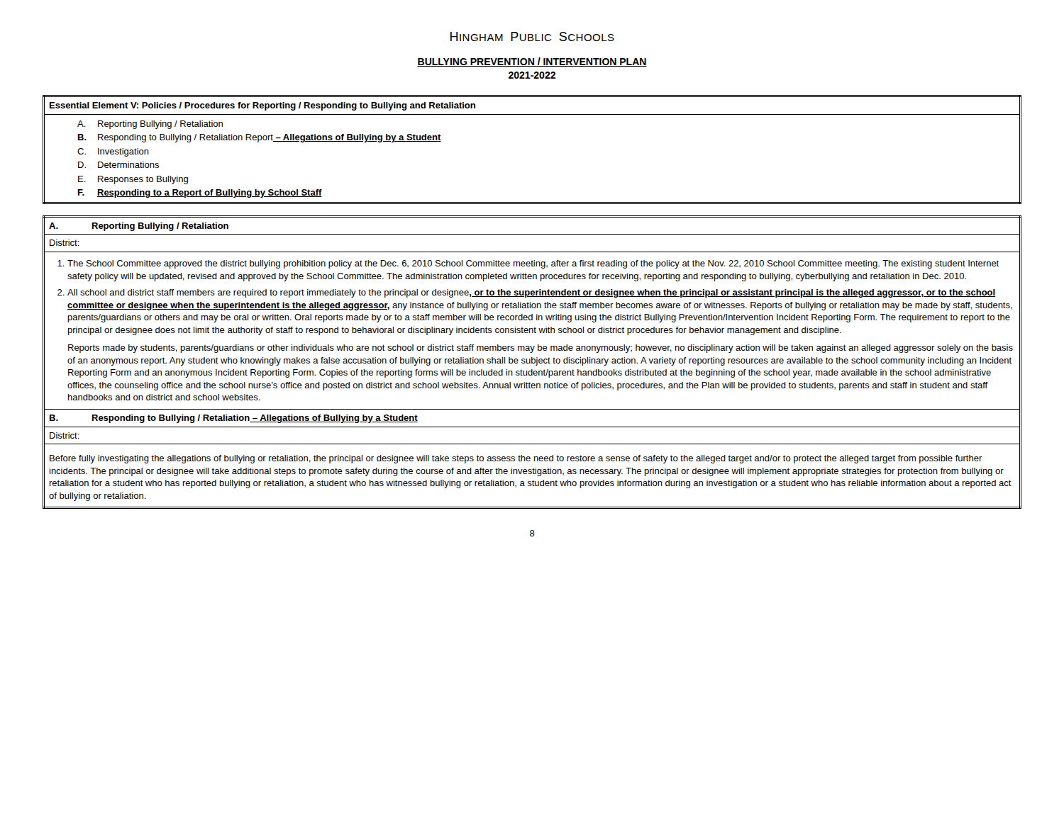HINGHAM PUBLIC SCHOOLS
BULLYING PREVENTION / INTERVENTION PLAN
2021-2022
| Essential Element V: Policies / Procedures for Reporting / Responding to Bullying and Retaliation |
| A. Reporting Bullying / Retaliation B. Responding to Bullying / Retaliation Report – Allegations of Bullying by a Student C. Investigation D. Determinations E. Responses to Bullying F. Responding to a Report of Bullying by School Staff |
| A. Reporting Bullying / Retaliation |
| District: |
| The School Committee approved the district bullying prohibition policy at the Dec. 6, 2010 School Committee meeting, after a first reading of the policy at the Nov. 22, 2010 School Committee meeting. The existing student Internet safety policy will be updated, revised and approved by the School Committee. The administration completed written procedures for receiving, reporting and responding to bullying, cyberbullying and retaliation in Dec. 2010. All school and district staff members are required to report immediately to the principal or designee , or to the superintendent or designee when the principal or assistant principal is the alleged aggressor, or to the school committee or designee when the superintendent is the alleged aggressor, any instance of bullying or retaliation the staff member becomes aware of or witnesses. Reports of bullying or retaliation may be made by staff, students, parents/guardians or others and may be oral or written. Oral reports made by or to a staff member will be recorded in writing using the district Bullying Prevention/Intervention Incident Reporting Form. The requirement to report to the principal or designee does not limit the authority of staff to respond to behavioral or disciplinary incidents consistent with school or district procedures for behavior management and discipline. Reports made by students, parents/guardians or other individuals who are not school or district staff members may be made anonymously; however, no disciplinary action will be taken against an alleged aggressor solely on the basis of an anonymous report. Any student who knowingly makes a false accusation of bullying or retaliation shall be subject to disciplinary action. A variety of reporting resources are available to the school community including an Incident Reporting Form and an anonymous Incident Reporting Form. Copies of the reporting forms will be included in student/parent handbooks distributed at the beginning of the school year, made available in the school administrative offices, the counseling office and the school nurse’s office and posted on district and school websites. Annual written notice of policies, procedures, and the Plan will be provided to students, parents and staff in student and staff handbooks and on district and school websites. |
| B. Responding to Bullying / Retaliation – Allegations of Bullying by a Student |
| District: |
| Before fully investigating the allegations of bullying or retaliation, the principal or designee will take steps to assess the need to restore a sense of safety to the alleged target and/or to protect the alleged target from possible further incidents. The principal or designee will take additional steps to promote safety during the course of and after the investigation, as necessary. The principal or designee will implement appropriate strategies for protection from bullying or retaliation for a student who has reported bullying or retaliation, a student who has witnessed bullying or retaliation, a student who provides information during an investigation or a student who has reliable information about a reported act of bullying or retaliation. |
8